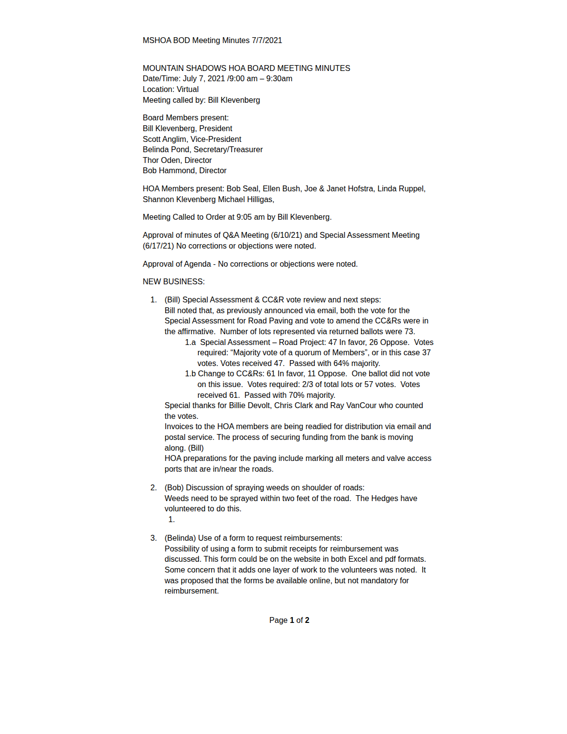MSHOA BOD Meeting Minutes 7/7/2021
MOUNTAIN SHADOWS HOA BOARD MEETING MINUTES
Date/Time: July 7, 2021 /9:00 am – 9:30am
Location: Virtual
Meeting called by: Bill Klevenberg
Board Members present:
Bill Klevenberg, President
Scott Anglim, Vice-President
Belinda Pond, Secretary/Treasurer
Thor Oden, Director
Bob Hammond, Director
HOA Members present: Bob Seal, Ellen Bush, Joe & Janet Hofstra, Linda Ruppel, Shannon Klevenberg Michael Hilligas,
Meeting Called to Order at 9:05 am by Bill Klevenberg.
Approval of minutes of Q&A Meeting (6/10/21) and Special Assessment Meeting (6/17/21) No corrections or objections were noted.
Approval of Agenda - No corrections or objections were noted.
NEW BUSINESS:
(Bill) Special Assessment & CC&R vote review and next steps:
Bill noted that, as previously announced via email, both the vote for the Special Assessment for Road Paving and vote to amend the CC&Rs were in the affirmative. Number of lots represented via returned ballots were 73.
1.a Special Assessment – Road Project: 47 In favor, 26 Oppose. Votes required: “Majority vote of a quorum of Members”, or in this case 37 votes. Votes received 47. Passed with 64% majority.
1.b Change to CC&Rs: 61 In favor, 11 Oppose. One ballot did not vote on this issue. Votes required: 2/3 of total lots or 57 votes. Votes received 61. Passed with 70% majority.
Special thanks for Billie Devolt, Chris Clark and Ray VanCour who counted the votes.
Invoices to the HOA members are being readied for distribution via email and postal service. The process of securing funding from the bank is moving along. (Bill)
HOA preparations for the paving include marking all meters and valve access ports that are in/near the roads.
(Bob) Discussion of spraying weeds on shoulder of roads:
Weeds need to be sprayed within two feet of the road. The Hedges have volunteered to do this.
(Belinda) Use of a form to request reimbursements:
Possibility of using a form to submit receipts for reimbursement was discussed. This form could be on the website in both Excel and pdf formats. Some concern that it adds one layer of work to the volunteers was noted. It was proposed that the forms be available online, but not mandatory for reimbursement.
Page 1 of 2